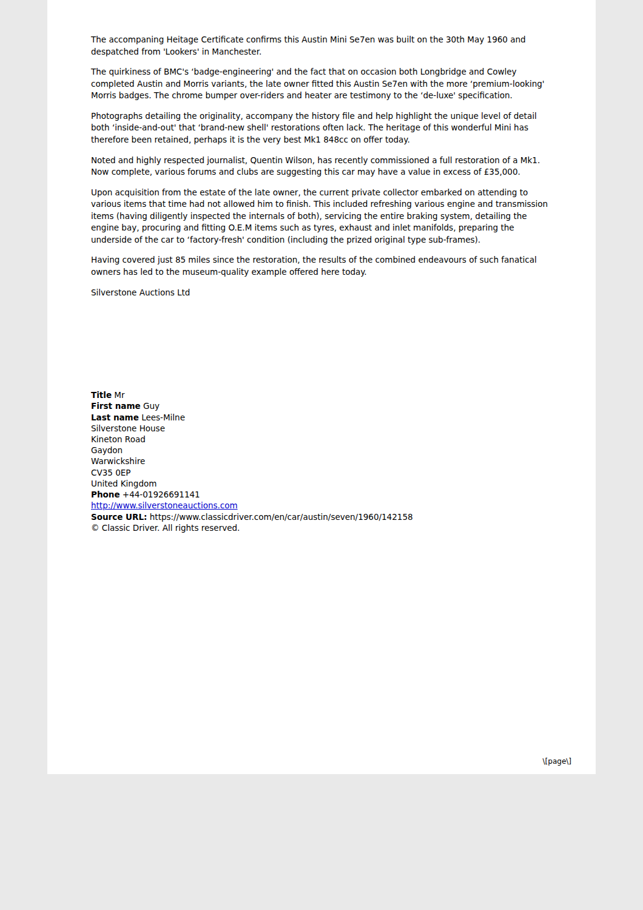The accompaning Heitage Certificate confirms this Austin Mini Se7en was built on the 30th May 1960 and despatched from 'Lookers' in Manchester.
The quirkiness of BMC's ‘badge-engineering' and the fact that on occasion both Longbridge and Cowley completed Austin and Morris variants, the late owner fitted this Austin Se7en with the more ‘premium-looking' Morris badges. The chrome bumper over-riders and heater are testimony to the ‘de-luxe' specification.
Photographs detailing the originality, accompany the history file and help highlight the unique level of detail both ‘inside-and-out' that ‘brand-new shell' restorations often lack. The heritage of this wonderful Mini has therefore been retained, perhaps it is the very best Mk1 848cc on offer today.
Noted and highly respected journalist, Quentin Wilson, has recently commissioned a full restoration of a Mk1. Now complete, various forums and clubs are suggesting this car may have a value in excess of £35,000.
Upon acquisition from the estate of the late owner, the current private collector embarked on attending to various items that time had not allowed him to finish. This included refreshing various engine and transmission items (having diligently inspected the internals of both), servicing the entire braking system, detailing the engine bay, procuring and fitting O.E.M items such as tyres, exhaust and inlet manifolds, preparing the underside of the car to ‘factory-fresh' condition (including the prized original type sub-frames).
Having covered just 85 miles since the restoration, the results of the combined endeavours of such fanatical owners has led to the museum-quality example offered here today.
Silverstone Auctions Ltd
Title Mr
First name Guy
Last name Lees-Milne
Silverstone House
Kineton Road
Gaydon
Warwickshire
CV35 0EP
United Kingdom
Phone +44-01926691141
http://www.silverstoneauctions.com
Source URL: https://www.classicdriver.com/en/car/austin/seven/1960/142158
© Classic Driver. All rights reserved.
\[page\]